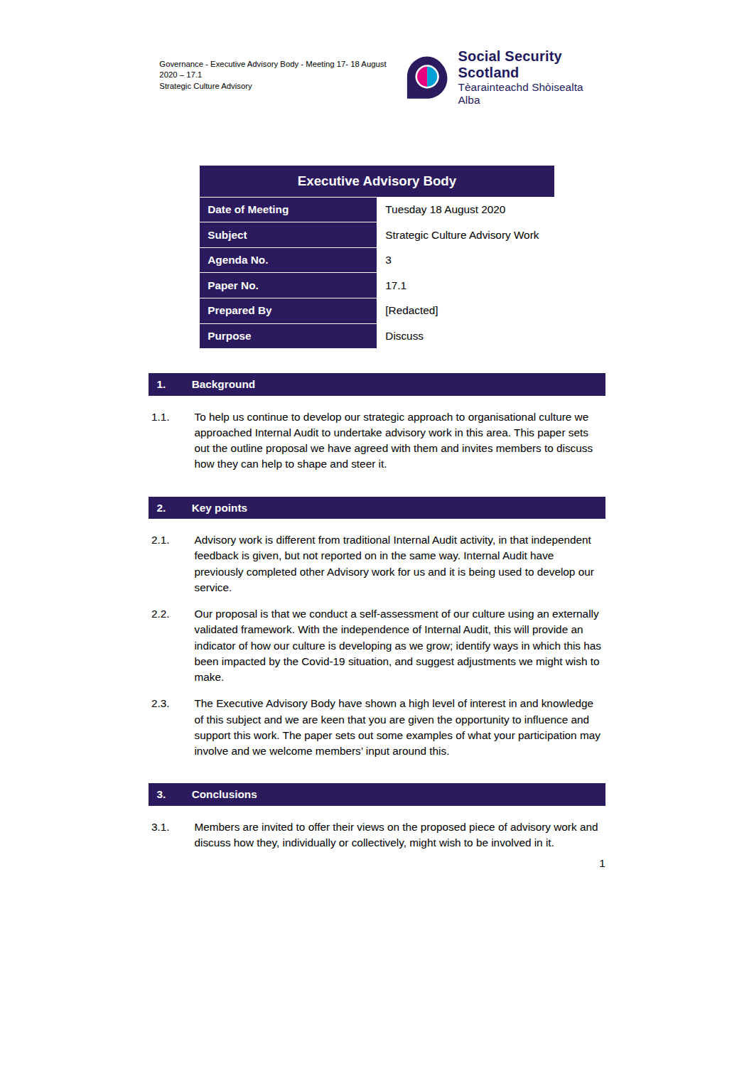Governance - Executive Advisory Body - Meeting 17- 18 August 2020 – 17.1
Strategic Culture Advisory
Social Security Scotland
Tèarainteachd Shòisealta Alba
| Executive Advisory Body |
| Date of Meeting | Tuesday 18 August 2020 |
| Subject | Strategic Culture Advisory Work |
| Agenda No. | 3 |
| Paper No. | 17.1 |
| Prepared By | [Redacted] |
| Purpose | Discuss |
1. Background
1.1.
To help us continue to develop our strategic approach to organisational culture we approached Internal Audit to undertake advisory work in this area. This paper sets out the outline proposal we have agreed with them and invites members to discuss how they can help to shape and steer it.
2. Key points
2.1.
Advisory work is different from traditional Internal Audit activity, in that independent feedback is given, but not reported on in the same way. Internal Audit have previously completed other Advisory work for us and it is being used to develop our service.
2.2.
Our proposal is that we conduct a self-assessment of our culture using an externally validated framework. With the independence of Internal Audit, this will provide an indicator of how our culture is developing as we grow; identify ways in which this has been impacted by the Covid-19 situation, and suggest adjustments we might wish to make.
2.3.
The Executive Advisory Body have shown a high level of interest in and knowledge of this subject and we are keen that you are given the opportunity to influence and support this work. The paper sets out some examples of what your participation may involve and we welcome members’ input around this.
3. Conclusions
3.1.
Members are invited to offer their views on the proposed piece of advisory work and discuss how they, individually or collectively, might wish to be involved in it.
1